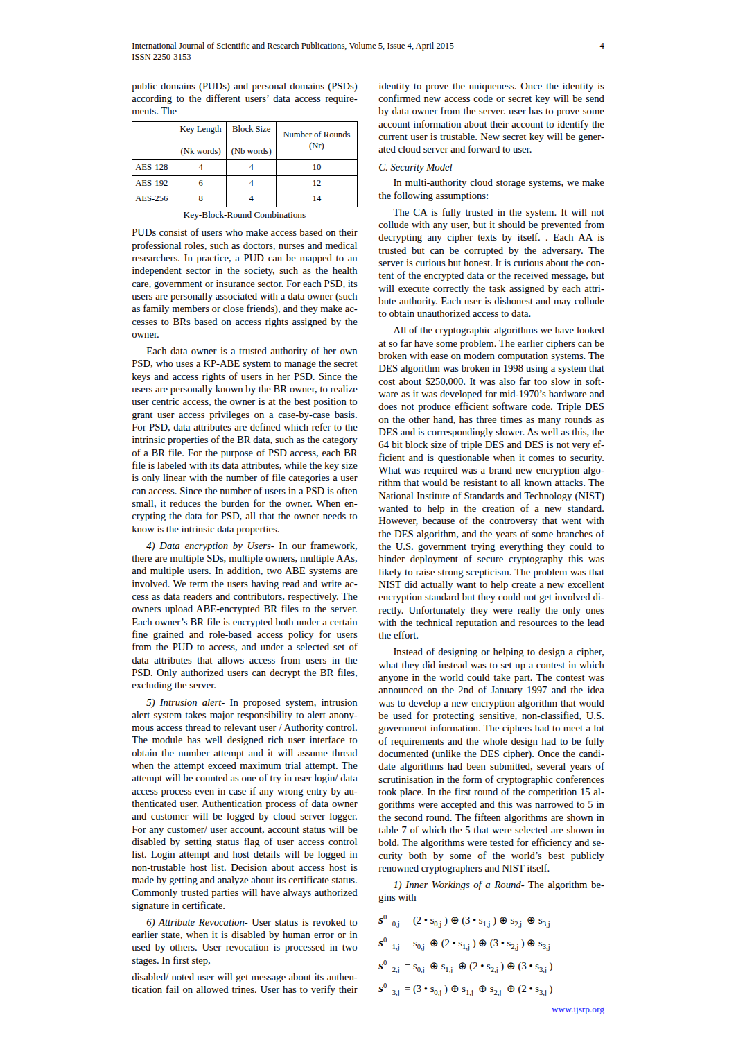International Journal of Scientific and Research Publications, Volume 5, Issue 4, April 2015
ISSN 2250-3153 4
public domains (PUDs) and personal domains (PSDs) according to the different users’ data access requirements. The
| | Key Length (Nk words) | Block Size (Nb words) | Number of Rounds (Nr) |
| --- | --- | --- | --- |
| AES-128 | 4 | 4 | 10 |
| AES-192 | 6 | 4 | 12 |
| AES-256 | 8 | 4 | 14 |
Key-Block-Round Combinations
PUDs consist of users who make access based on their professional roles, such as doctors, nurses and medical researchers. In practice, a PUD can be mapped to an independent sector in the society, such as the health care, government or insurance sector. For each PSD, its users are personally associated with a data owner (such as family members or close friends), and they make accesses to BRs based on access rights assigned by the owner.
Each data owner is a trusted authority of her own PSD, who uses a KP-ABE system to manage the secret keys and access rights of users in her PSD. Since the users are personally known by the BR owner, to realize user centric access, the owner is at the best position to grant user access privileges on a case-by-case basis. For PSD, data attributes are defined which refer to the intrinsic properties of the BR data, such as the category of a BR file. For the purpose of PSD access, each BR file is labeled with its data attributes, while the key size is only linear with the number of file categories a user can access. Since the number of users in a PSD is often small, it reduces the burden for the owner. When encrypting the data for PSD, all that the owner needs to know is the intrinsic data properties.
4) Data encryption by Users- In our framework, there are multiple SDs, multiple owners, multiple AAs, and multiple users. In addition, two ABE systems are involved. We term the users having read and write access as data readers and contributors, respectively. The owners upload ABE-encrypted BR files to the server. Each owner’s BR file is encrypted both under a certain fine grained and role-based access policy for users from the PUD to access, and under a selected set of data attributes that allows access from users in the PSD. Only authorized users can decrypt the BR files, excluding the server.
5) Intrusion alert- In proposed system, intrusion alert system takes major responsibility to alert anonymous access thread to relevant user / Authority control. The module has well designed rich user interface to obtain the number attempt and it will assume thread when the attempt exceed maximum trial attempt. The attempt will be counted as one of try in user login/ data access process even in case if any wrong entry by authenticated user. Authentication process of data owner and customer will be logged by cloud server logger. For any customer/ user account, account status will be disabled by setting status flag of user access control list. Login attempt and host details will be logged in non-trustable host list. Decision about access host is made by getting and analyze about its certificate status. Commonly trusted parties will have always authorized signature in certificate.
6) Attribute Revocation- User status is revoked to earlier state, when it is disabled by human error or in used by others. User revocation is processed in two stages. In first step,
disabled/ noted user will get message about its authentication fail on allowed trines. User has to verify their identity to prove the uniqueness. Once the identity is confirmed new access code or secret key will be send by data owner from the server. user has to prove some account information about their account to identify the current user is trustable. New secret key will be generated cloud server and forward to user.
C. Security Model
In multi-authority cloud storage systems, we make the following assumptions:
The CA is fully trusted in the system. It will not collude with any user, but it should be prevented from decrypting any cipher texts by itself. . Each AA is trusted but can be corrupted by the adversary. The server is curious but honest. It is curious about the content of the encrypted data or the received message, but will execute correctly the task assigned by each attribute authority. Each user is dishonest and may collude to obtain unauthorized access to data.
All of the cryptographic algorithms we have looked at so far have some problem. The earlier ciphers can be broken with ease on modern computation systems. The DES algorithm was broken in 1998 using a system that cost about $250,000. It was also far too slow in software as it was developed for mid-1970’s hardware and does not produce efficient software code. Triple DES on the other hand, has three times as many rounds as DES and is correspondingly slower. As well as this, the 64 bit block size of triple DES and DES is not very efficient and is questionable when it comes to security. What was required was a brand new encryption algorithm that would be resistant to all known attacks. The National Institute of Standards and Technology (NIST) wanted to help in the creation of a new standard. However, because of the controversy that went with the DES algorithm, and the years of some branches of the U.S. government trying everything they could to hinder deployment of secure cryptography this was likely to raise strong scepticism. The problem was that NIST did actually want to help create a new excellent encryption standard but they could not get involved directly. Unfortunately they were really the only ones with the technical reputation and resources to the lead the effort.
Instead of designing or helping to design a cipher, what they did instead was to set up a contest in which anyone in the world could take part. The contest was announced on the 2nd of January 1997 and the idea was to develop a new encryption algorithm that would be used for protecting sensitive, non-classified, U.S. government information. The ciphers had to meet a lot of requirements and the whole design had to be fully documented (unlike the DES cipher). Once the candidate algorithms had been submitted, several years of scrutinisation in the form of cryptographic conferences took place. In the first round of the competition 15 algorithms were accepted and this was narrowed to 5 in the second round. The fifteen algorithms are shown in table 7 of which the 5 that were selected are shown in bold. The algorithms were tested for efficiency and security both by some of the world’s best publicly renowned cryptographers and NIST itself.
1) Inner Workings of a Round- The algorithm begins with
s0 0,j = (2 • s0,j ) ⊕ (3 • s1,j ) ⊕ s2,j ⊕ s3,j
s0 1,j = s0,j ⊕ (2 • s1,j ) ⊕ (3 • s2,j ) ⊕ s3,j
s0 2,j = s0,j ⊕ s1,j ⊕ (2 • s2,j ) ⊕ (3 • s3,j )
s0 3,j = (3 • s0,j ) ⊕ s1,j ⊕ s2,j ⊕ (2 • s3,j )
www.ijsrp.org